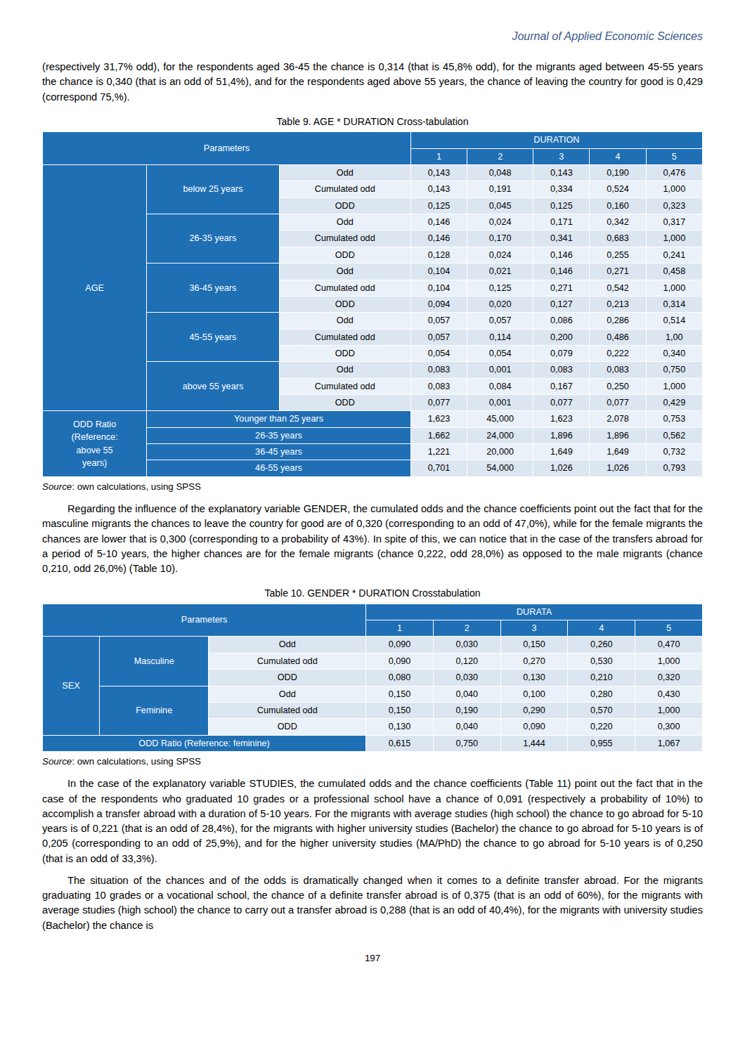Journal of Applied Economic Sciences
(respectively 31,7% odd), for the respondents aged 36-45 the chance is 0,314 (that is 45,8% odd), for the migrants aged between 45-55 years the chance is 0,340 (that is an odd of 51,4%), and for the respondents aged above 55 years, the chance of leaving the country for good is 0,429 (correspond 75,%).
Table 9. AGE * DURATION Cross-tabulation
| Parameters | DURATION |
| 1 | 2 | 3 | 4 | 5 |
| AGE | below 25 years | Odd | 0,143 | 0,048 | 0,143 | 0,190 | 0,476 |
| Cumulated odd | 0,143 | 0,191 | 0,334 | 0,524 | 1,000 |
| ODD | 0,125 | 0,045 | 0,125 | 0,160 | 0,323 |
| 26-35 years | Odd | 0,146 | 0,024 | 0,171 | 0,342 | 0,317 |
| Cumulated odd | 0,146 | 0,170 | 0,341 | 0,683 | 1,000 |
| ODD | 0,128 | 0,024 | 0,146 | 0,255 | 0,241 |
| 36-45 years | Odd | 0,104 | 0,021 | 0,146 | 0,271 | 0,458 |
| Cumulated odd | 0,104 | 0,125 | 0,271 | 0,542 | 1,000 |
| ODD | 0,094 | 0,020 | 0,127 | 0,213 | 0,314 |
| 45-55 years | Odd | 0,057 | 0,057 | 0,086 | 0,286 | 0,514 |
| Cumulated odd | 0,057 | 0,114 | 0,200 | 0,486 | 1,00 |
| ODD | 0,054 | 0,054 | 0,079 | 0,222 | 0,340 |
| above 55 years | Odd | 0,083 | 0,001 | 0,083 | 0,083 | 0,750 |
| Cumulated odd | 0,083 | 0,084 | 0,167 | 0,250 | 1,000 |
| ODD | 0,077 | 0,001 | 0,077 | 0,077 | 0,429 |
| ODD Ratio (Reference: above 55 years) | Younger than 25 years | 1,623 | 45,000 | 1,623 | 2,078 | 0,753 |
| 26-35 years | 1,662 | 24,000 | 1,896 | 1,896 | 0,562 |
| 36-45 years | 1,221 | 20,000 | 1,649 | 1,649 | 0,732 |
| 46-55 years | 0,701 | 54,000 | 1,026 | 1,026 | 0,793 |
Source: own calculations, using SPSS
Regarding the influence of the explanatory variable GENDER, the cumulated odds and the chance coefficients point out the fact that for the masculine migrants the chances to leave the country for good are of 0,320 (corresponding to an odd of 47,0%), while for the female migrants the chances are lower that is 0,300 (corresponding to a probability of 43%). In spite of this, we can notice that in the case of the transfers abroad for a period of 5-10 years, the higher chances are for the female migrants (chance 0,222, odd 28,0%) as opposed to the male migrants (chance 0,210, odd 26,0%) (Table 10).
Table 10. GENDER * DURATION Crosstabulation
| Parameters | DURATA |
| 1 | 2 | 3 | 4 | 5 |
| SEX | Masculine | Odd | 0,090 | 0,030 | 0,150 | 0,260 | 0,470 |
| Cumulated odd | 0,090 | 0,120 | 0,270 | 0,530 | 1,000 |
| ODD | 0,080 | 0,030 | 0,130 | 0,210 | 0,320 |
| Feminine | Odd | 0,150 | 0,040 | 0,100 | 0,280 | 0,430 |
| Cumulated odd | 0,150 | 0,190 | 0,290 | 0,570 | 1,000 |
| ODD | 0,130 | 0,040 | 0,090 | 0,220 | 0,300 |
| ODD Ratio (Reference: feminine) | 0,615 | 0,750 | 1,444 | 0,955 | 1,067 |
Source: own calculations, using SPSS
In the case of the explanatory variable STUDIES, the cumulated odds and the chance coefficients (Table 11) point out the fact that in the case of the respondents who graduated 10 grades or a professional school have a chance of 0,091 (respectively a probability of 10%) to accomplish a transfer abroad with a duration of 5-10 years. For the migrants with average studies (high school) the chance to go abroad for 5-10 years is of 0,221 (that is an odd of 28,4%), for the migrants with higher university studies (Bachelor) the chance to go abroad for 5-10 years is of 0,205 (corresponding to an odd of 25,9%), and for the higher university studies (MA/PhD) the chance to go abroad for 5-10 years is of 0,250 (that is an odd of 33,3%).
The situation of the chances and of the odds is dramatically changed when it comes to a definite transfer abroad. For the migrants graduating 10 grades or a vocational school, the chance of a definite transfer abroad is of 0,375 (that is an odd of 60%), for the migrants with average studies (high school) the chance to carry out a transfer abroad is 0,288 (that is an odd of 40,4%), for the migrants with university studies (Bachelor) the chance is
197